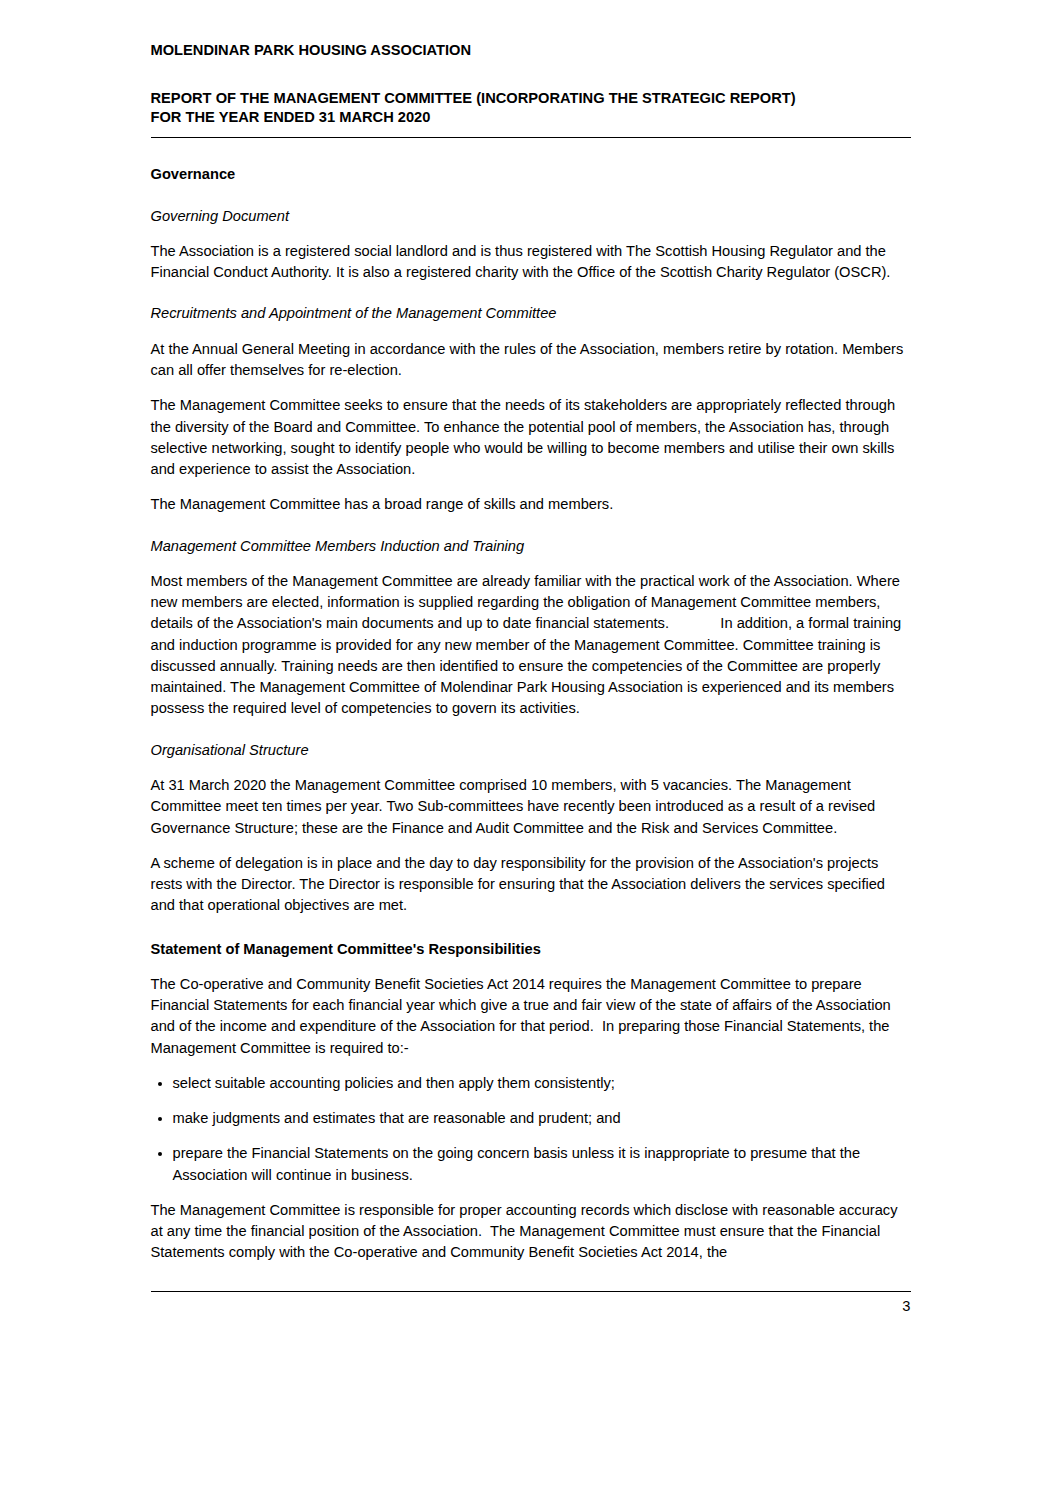Molendinar Park Housing Association
Report of the Management Committee (Incorporating the Strategic Report)
for the Year Ended 31 March 2020
Governance
Governing Document
The Association is a registered social landlord and is thus registered with The Scottish Housing Regulator and the Financial Conduct Authority. It is also a registered charity with the Office of the Scottish Charity Regulator (OSCR).
Recruitments and Appointment of the Management Committee
At the Annual General Meeting in accordance with the rules of the Association, members retire by rotation. Members can all offer themselves for re-election.
The Management Committee seeks to ensure that the needs of its stakeholders are appropriately reflected through the diversity of the Board and Committee. To enhance the potential pool of members, the Association has, through selective networking, sought to identify people who would be willing to become members and utilise their own skills and experience to assist the Association.
The Management Committee has a broad range of skills and members.
Management Committee Members Induction and Training
Most members of the Management Committee are already familiar with the practical work of the Association. Where new members are elected, information is supplied regarding the obligation of Management Committee members, details of the Association's main documents and up to date financial statements. In addition, a formal training and induction programme is provided for any new member of the Management Committee. Committee training is discussed annually. Training needs are then identified to ensure the competencies of the Committee are properly maintained. The Management Committee of Molendinar Park Housing Association is experienced and its members possess the required level of competencies to govern its activities.
Organisational Structure
At 31 March 2020 the Management Committee comprised 10 members, with 5 vacancies. The Management Committee meet ten times per year. Two Sub-committees have recently been introduced as a result of a revised Governance Structure; these are the Finance and Audit Committee and the Risk and Services Committee.
A scheme of delegation is in place and the day to day responsibility for the provision of the Association's projects rests with the Director. The Director is responsible for ensuring that the Association delivers the services specified and that operational objectives are met.
Statement of Management Committee's Responsibilities
The Co-operative and Community Benefit Societies Act 2014 requires the Management Committee to prepare Financial Statements for each financial year which give a true and fair view of the state of affairs of the Association and of the income and expenditure of the Association for that period. In preparing those Financial Statements, the Management Committee is required to:-
select suitable accounting policies and then apply them consistently;
make judgments and estimates that are reasonable and prudent; and
prepare the Financial Statements on the going concern basis unless it is inappropriate to presume that the Association will continue in business.
The Management Committee is responsible for proper accounting records which disclose with reasonable accuracy at any time the financial position of the Association. The Management Committee must ensure that the Financial Statements comply with the Co-operative and Community Benefit Societies Act 2014, the
3